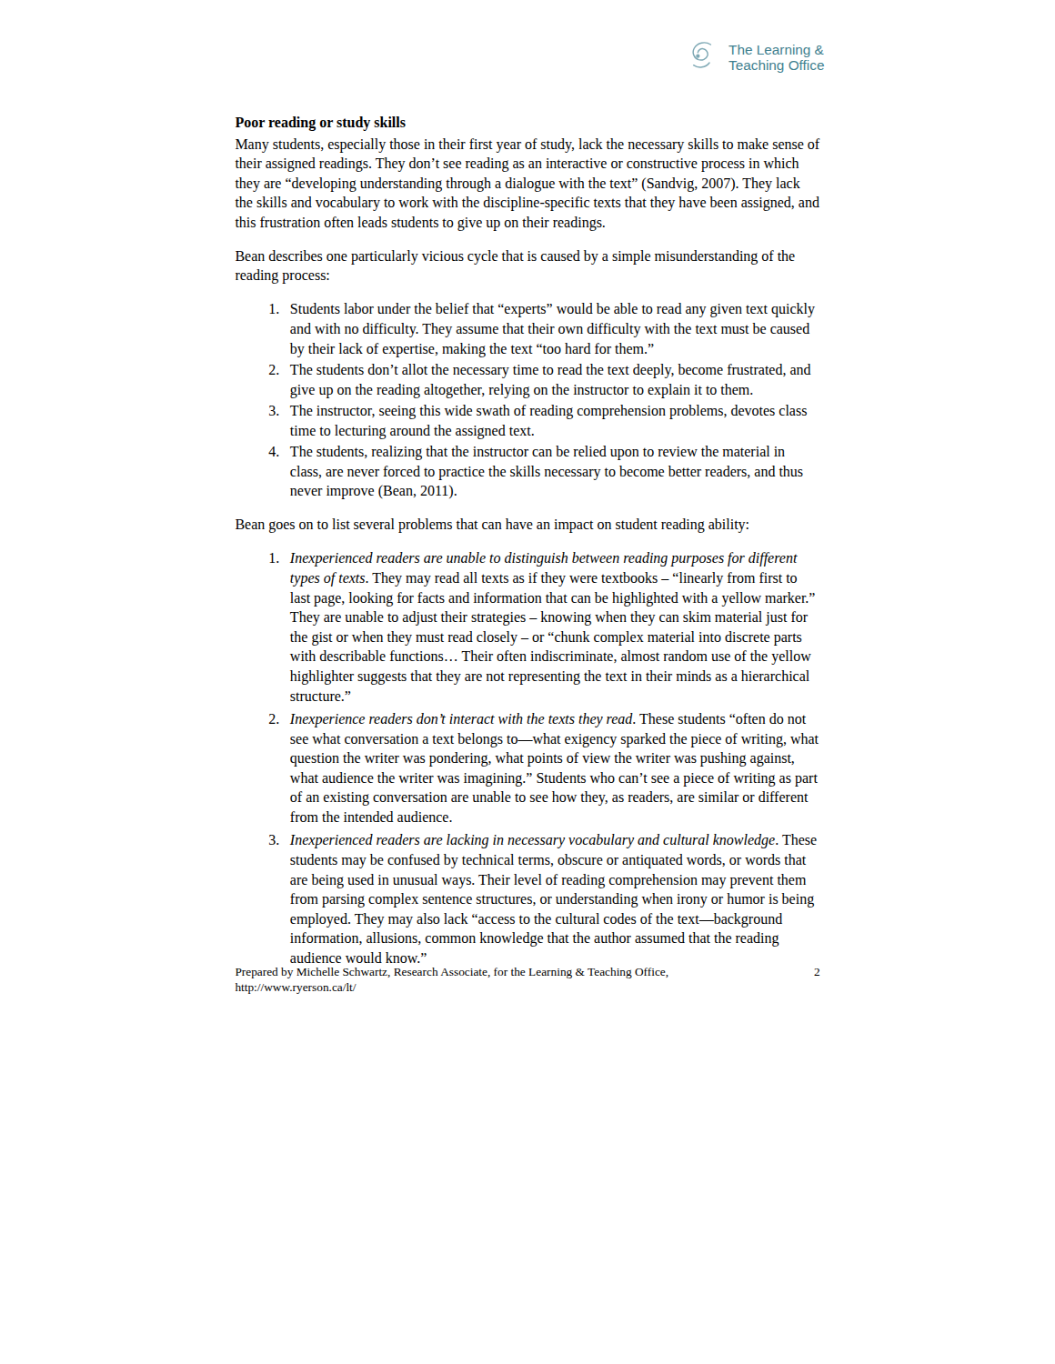The Learning & Teaching Office
Poor reading or study skills
Many students, especially those in their first year of study, lack the necessary skills to make sense of their assigned readings. They don’t see reading as an interactive or constructive process in which they are “developing understanding through a dialogue with the text” (Sandvig, 2007). They lack the skills and vocabulary to work with the discipline-specific texts that they have been assigned, and this frustration often leads students to give up on their readings.
Bean describes one particularly vicious cycle that is caused by a simple misunderstanding of the reading process:
Students labor under the belief that “experts” would be able to read any given text quickly and with no difficulty. They assume that their own difficulty with the text must be caused by their lack of expertise, making the text “too hard for them.”
The students don’t allot the necessary time to read the text deeply, become frustrated, and give up on the reading altogether, relying on the instructor to explain it to them.
The instructor, seeing this wide swath of reading comprehension problems, devotes class time to lecturing around the assigned text.
The students, realizing that the instructor can be relied upon to review the material in class, are never forced to practice the skills necessary to become better readers, and thus never improve (Bean, 2011).
Bean goes on to list several problems that can have an impact on student reading ability:
Inexperienced readers are unable to distinguish between reading purposes for different types of texts. They may read all texts as if they were textbooks – “linearly from first to last page, looking for facts and information that can be highlighted with a yellow marker.” They are unable to adjust their strategies – knowing when they can skim material just for the gist or when they must read closely – or “chunk complex material into discrete parts with describable functions… Their often indiscriminate, almost random use of the yellow highlighter suggests that they are not representing the text in their minds as a hierarchical structure.”
Inexperience readers don’t interact with the texts they read. These students “often do not see what conversation a text belongs to—what exigency sparked the piece of writing, what question the writer was pondering, what points of view the writer was pushing against, what audience the writer was imagining.” Students who can’t see a piece of writing as part of an existing conversation are unable to see how they, as readers, are similar or different from the intended audience.
Inexperienced readers are lacking in necessary vocabulary and cultural knowledge. These students may be confused by technical terms, obscure or antiquated words, or words that are being used in unusual ways. Their level of reading comprehension may prevent them from parsing complex sentence structures, or understanding when irony or humor is being employed. They may also lack “access to the cultural codes of the text—background information, allusions, common knowledge that the author assumed that the reading audience would know.”
Prepared by Michelle Schwartz, Research Associate, for the Learning & Teaching Office,
http://www.ryerson.ca/lt/
2